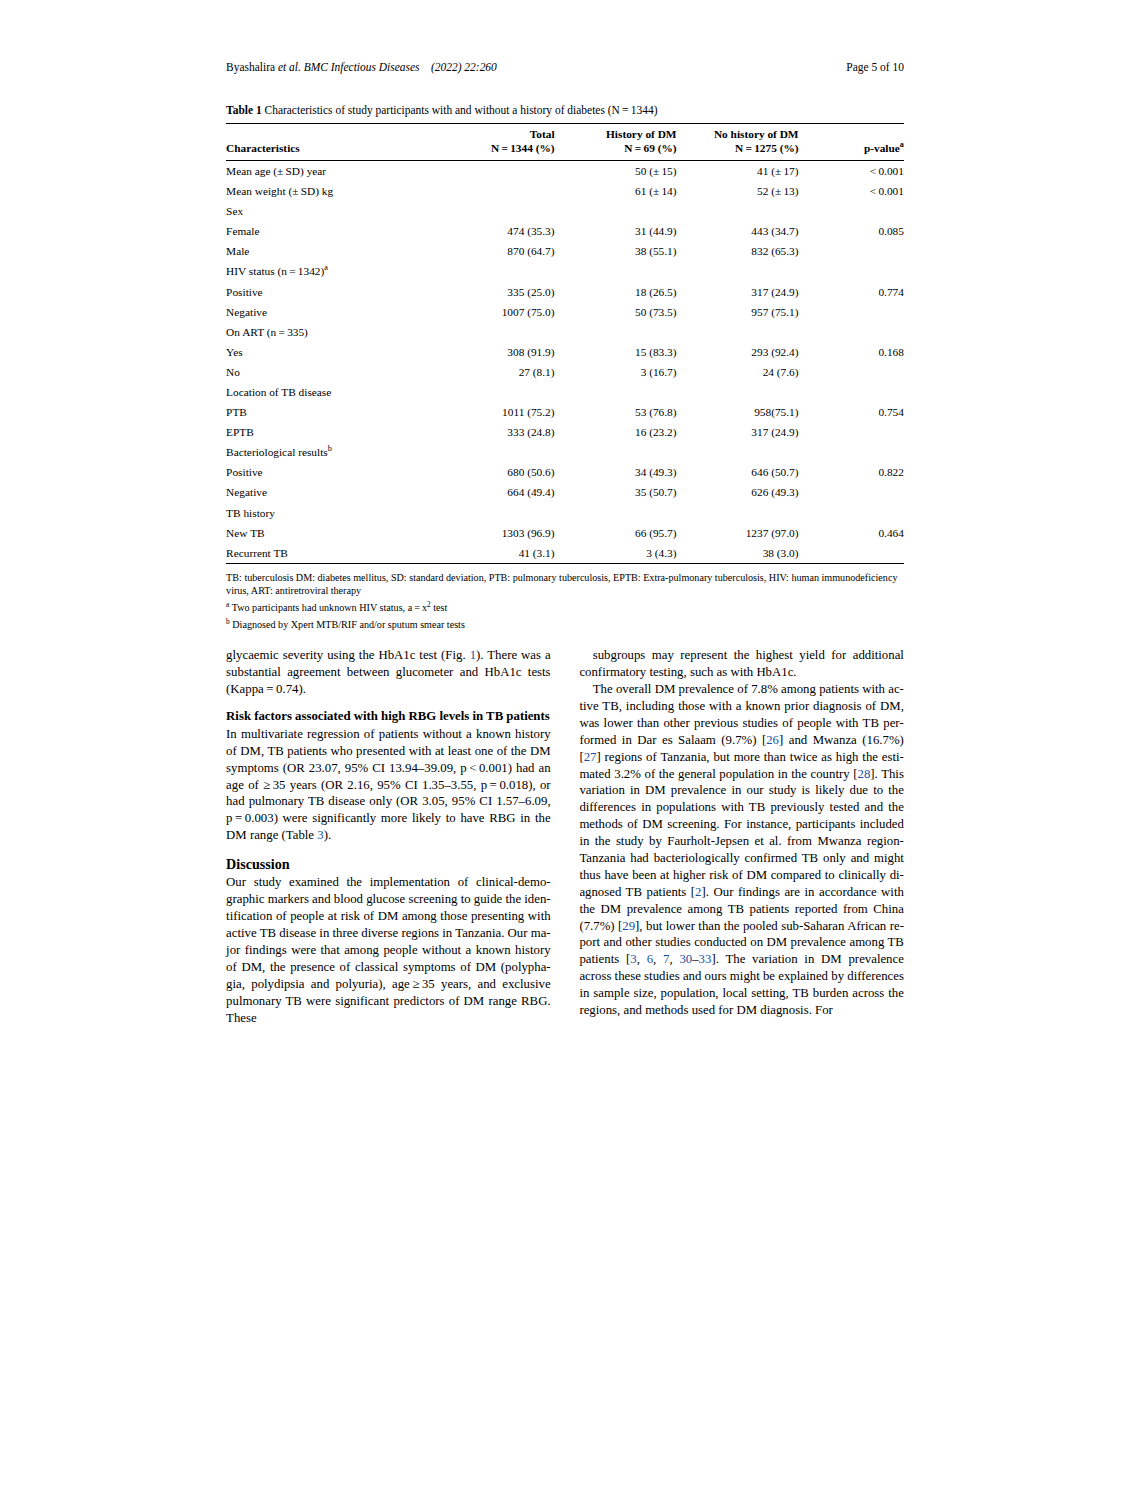Byashalira et al. BMC Infectious Diseases (2022) 22:260
Page 5 of 10
Table 1 Characteristics of study participants with and without a history of diabetes (N = 1344)
| Characteristics | Total N = 1344 (%) | History of DM N = 69 (%) | No history of DM N = 1275 (%) | p-value a |
| --- | --- | --- | --- | --- |
| Mean age (± SD) year | | 50 (± 15) | 41 (± 17) | < 0.001 |
| Mean weight (± SD) kg | | 61 (± 14) | 52 (± 13) | < 0.001 |
| Sex | | | | |
| Female | 474 (35.3) | 31 (44.9) | 443 (34.7) | 0.085 |
| Male | 870 (64.7) | 38 (55.1) | 832 (65.3) | |
| HIV status (n = 1342) a | | | | |
| Positive | 335 (25.0) | 18 (26.5) | 317 (24.9) | 0.774 |
| Negative | 1007 (75.0) | 50 (73.5) | 957 (75.1) | |
| On ART (n = 335) | | | | |
| Yes | 308 (91.9) | 15 (83.3) | 293 (92.4) | 0.168 |
| No | 27 (8.1) | 3 (16.7) | 24 (7.6) | |
| Location of TB disease | | | | |
| PTB | 1011 (75.2) | 53 (76.8) | 958(75.1) | 0.754 |
| EPTB | 333 (24.8) | 16 (23.2) | 317 (24.9) | |
| Bacteriological results b | | | | |
| Positive | 680 (50.6) | 34 (49.3) | 646 (50.7) | 0.822 |
| Negative | 664 (49.4) | 35 (50.7) | 626 (49.3) | |
| TB history | | | | |
| New TB | 1303 (96.9) | 66 (95.7) | 1237 (97.0) | 0.464 |
| Recurrent TB | 41 (3.1) | 3 (4.3) | 38 (3.0) | |
TB: tuberculosis DM: diabetes mellitus, SD: standard deviation, PTB: pulmonary tuberculosis, EPTB: Extra-pulmonary tuberculosis, HIV: human immunodeficiency virus, ART: antiretroviral therapy
a Two participants had unknown HIV status, a = x2 test
b Diagnosed by Xpert MTB/RIF and/or sputum smear tests
glycaemic severity using the HbA1c test (Fig. 1). There was a substantial agreement between glucometer and HbA1c tests (Kappa = 0.74).
Risk factors associated with high RBG levels in TB patients
In multivariate regression of patients without a known history of DM, TB patients who presented with at least one of the DM symptoms (OR 23.07, 95% CI 13.94–39.09, p < 0.001) had an age of ≥ 35 years (OR 2.16, 95% CI 1.35–3.55, p = 0.018), or had pulmonary TB disease only (OR 3.05, 95% CI 1.57–6.09, p = 0.003) were significantly more likely to have RBG in the DM range (Table 3).
Discussion
Our study examined the implementation of clinical-demographic markers and blood glucose screening to guide the identification of people at risk of DM among those presenting with active TB disease in three diverse regions in Tanzania. Our major findings were that among people without a known history of DM, the presence of classical symptoms of DM (polyphagia, polydipsia and polyuria), age ≥ 35 years, and exclusive pulmonary TB were significant predictors of DM range RBG. These
subgroups may represent the highest yield for additional confirmatory testing, such as with HbA1c.
The overall DM prevalence of 7.8% among patients with active TB, including those with a known prior diagnosis of DM, was lower than other previous studies of people with TB performed in Dar es Salaam (9.7%) [26] and Mwanza (16.7%) [27] regions of Tanzania, but more than twice as high the estimated 3.2% of the general population in the country [28]. This variation in DM prevalence in our study is likely due to the differences in populations with TB previously tested and the methods of DM screening. For instance, participants included in the study by Faurholt-Jepsen et al. from Mwanza region-Tanzania had bacteriologically confirmed TB only and might thus have been at higher risk of DM compared to clinically diagnosed TB patients [2]. Our findings are in accordance with the DM prevalence among TB patients reported from China (7.7%) [29], but lower than the pooled sub-Saharan African report and other studies conducted on DM prevalence among TB patients [3, 6, 7, 30–33]. The variation in DM prevalence across these studies and ours might be explained by differences in sample size, population, local setting, TB burden across the regions, and methods used for DM diagnosis. For